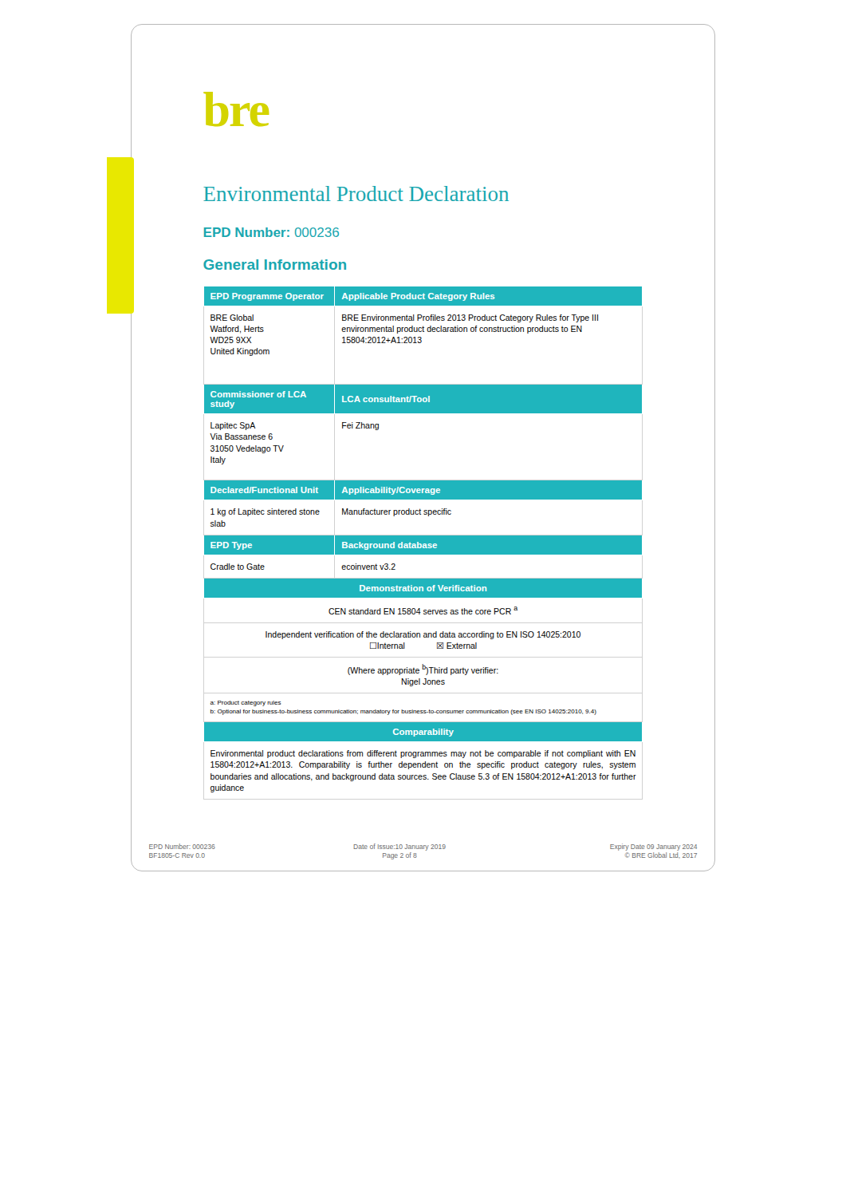bre
Environmental Product Declaration
EPD Number: 000236
General Information
| EPD Programme Operator | Applicable Product Category Rules |
| --- | --- |
| BRE Global Watford, Herts WD25 9XX United Kingdom | BRE Environmental Profiles 2013 Product Category Rules for Type III environmental product declaration of construction products to EN 15804:2012+A1:2013 |
| Commissioner of LCA study | LCA consultant/Tool |
| Lapitec SpA Via Bassanese 6 31050 Vedelago TV Italy | Fei Zhang |
| Declared/Functional Unit | Applicability/Coverage |
| 1 kg of Lapitec sintered stone slab | Manufacturer product specific |
| EPD Type | Background database |
| Cradle to Gate | ecoinvent v3.2 |
| Demonstration of Verification |
| CEN standard EN 15804 serves as the core PCR a |
| Independent verification of the declaration and data according to EN ISO 14025:2010 ☐Internal ☒ External |
| (Where appropriate b )Third party verifier: Nigel Jones |
| a: Product category rules b: Optional for business-to-business communication; mandatory for business-to-consumer communication (see EN ISO 14025:2010, 9.4) |
| Comparability |
| Environmental product declarations from different programmes may not be comparable if not compliant with EN 15804:2012+A1:2013. Comparability is further dependent on the specific product category rules, system boundaries and allocations, and background data sources. See Clause 5.3 of EN 15804:2012+A1:2013 for further guidance |
| EPD Number: 000236 | Date of Issue:10 January 2019 | Expiry Date 09 January 2024 |
| BF1805-C Rev 0.0 | Page 2 of 8 | © BRE Global Ltd, 2017 |